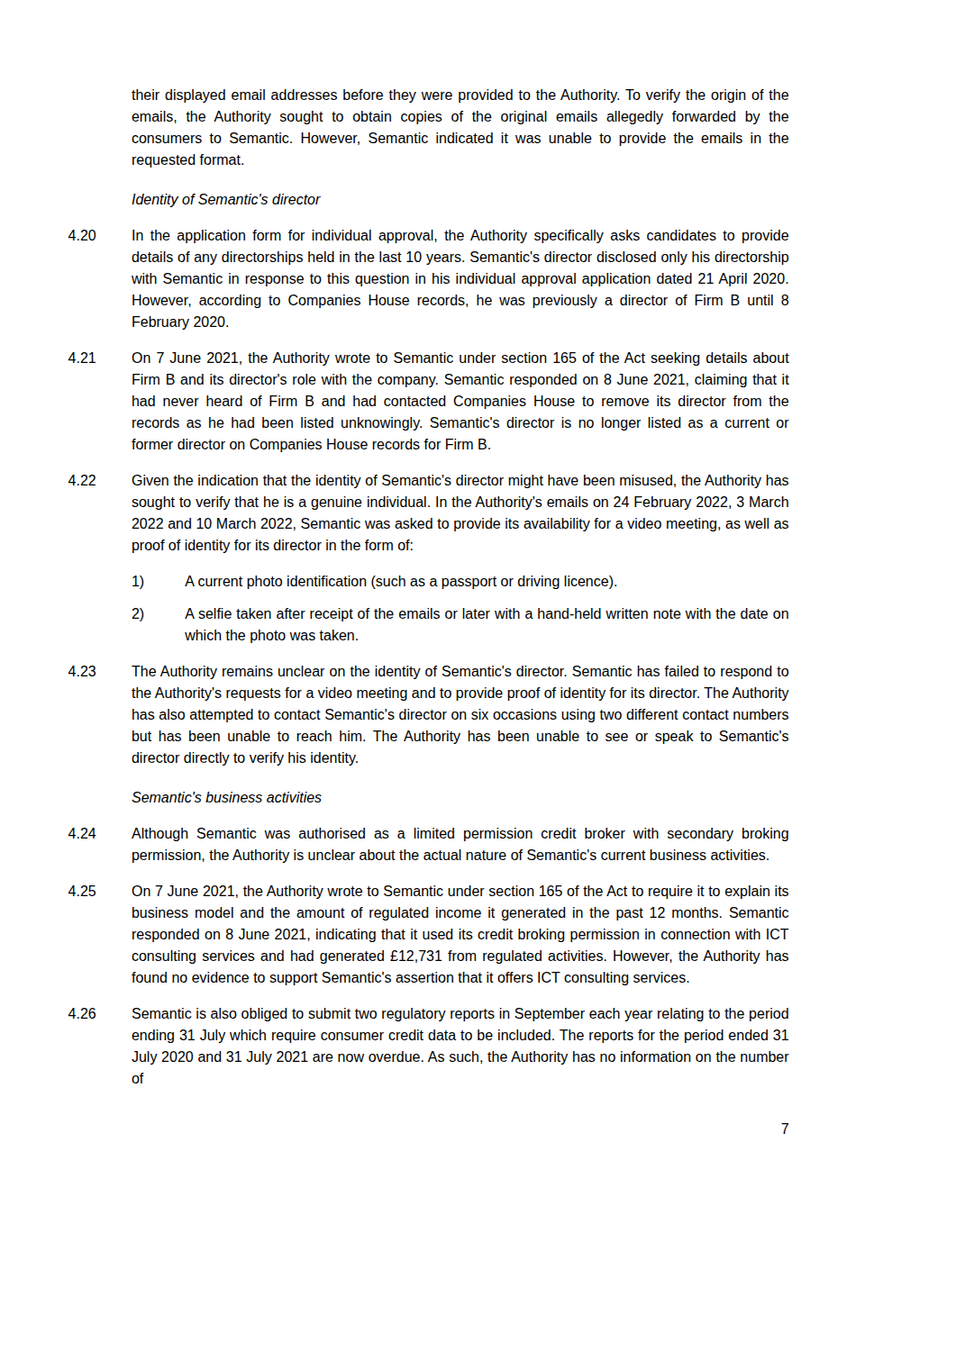their displayed email addresses before they were provided to the Authority. To verify the origin of the emails, the Authority sought to obtain copies of the original emails allegedly forwarded by the consumers to Semantic. However, Semantic indicated it was unable to provide the emails in the requested format.
Identity of Semantic's director
4.20
In the application form for individual approval, the Authority specifically asks candidates to provide details of any directorships held in the last 10 years. Semantic's director disclosed only his directorship with Semantic in response to this question in his individual approval application dated 21 April 2020. However, according to Companies House records, he was previously a director of Firm B until 8 February 2020.
4.21
On 7 June 2021, the Authority wrote to Semantic under section 165 of the Act seeking details about Firm B and its director's role with the company. Semantic responded on 8 June 2021, claiming that it had never heard of Firm B and had contacted Companies House to remove its director from the records as he had been listed unknowingly. Semantic's director is no longer listed as a current or former director on Companies House records for Firm B.
4.22
Given the indication that the identity of Semantic's director might have been misused, the Authority has sought to verify that he is a genuine individual. In the Authority's emails on 24 February 2022, 3 March 2022 and 10 March 2022, Semantic was asked to provide its availability for a video meeting, as well as proof of identity for its director in the form of:
1) A current photo identification (such as a passport or driving licence).
2) A selfie taken after receipt of the emails or later with a hand-held written note with the date on which the photo was taken.
4.23
The Authority remains unclear on the identity of Semantic's director. Semantic has failed to respond to the Authority's requests for a video meeting and to provide proof of identity for its director. The Authority has also attempted to contact Semantic's director on six occasions using two different contact numbers but has been unable to reach him. The Authority has been unable to see or speak to Semantic's director directly to verify his identity.
Semantic's business activities
4.24
Although Semantic was authorised as a limited permission credit broker with secondary broking permission, the Authority is unclear about the actual nature of Semantic's current business activities.
4.25
On 7 June 2021, the Authority wrote to Semantic under section 165 of the Act to require it to explain its business model and the amount of regulated income it generated in the past 12 months. Semantic responded on 8 June 2021, indicating that it used its credit broking permission in connection with ICT consulting services and had generated £12,731 from regulated activities. However, the Authority has found no evidence to support Semantic's assertion that it offers ICT consulting services.
4.26
Semantic is also obliged to submit two regulatory reports in September each year relating to the period ending 31 July which require consumer credit data to be included. The reports for the period ended 31 July 2020 and 31 July 2021 are now overdue. As such, the Authority has no information on the number of
7